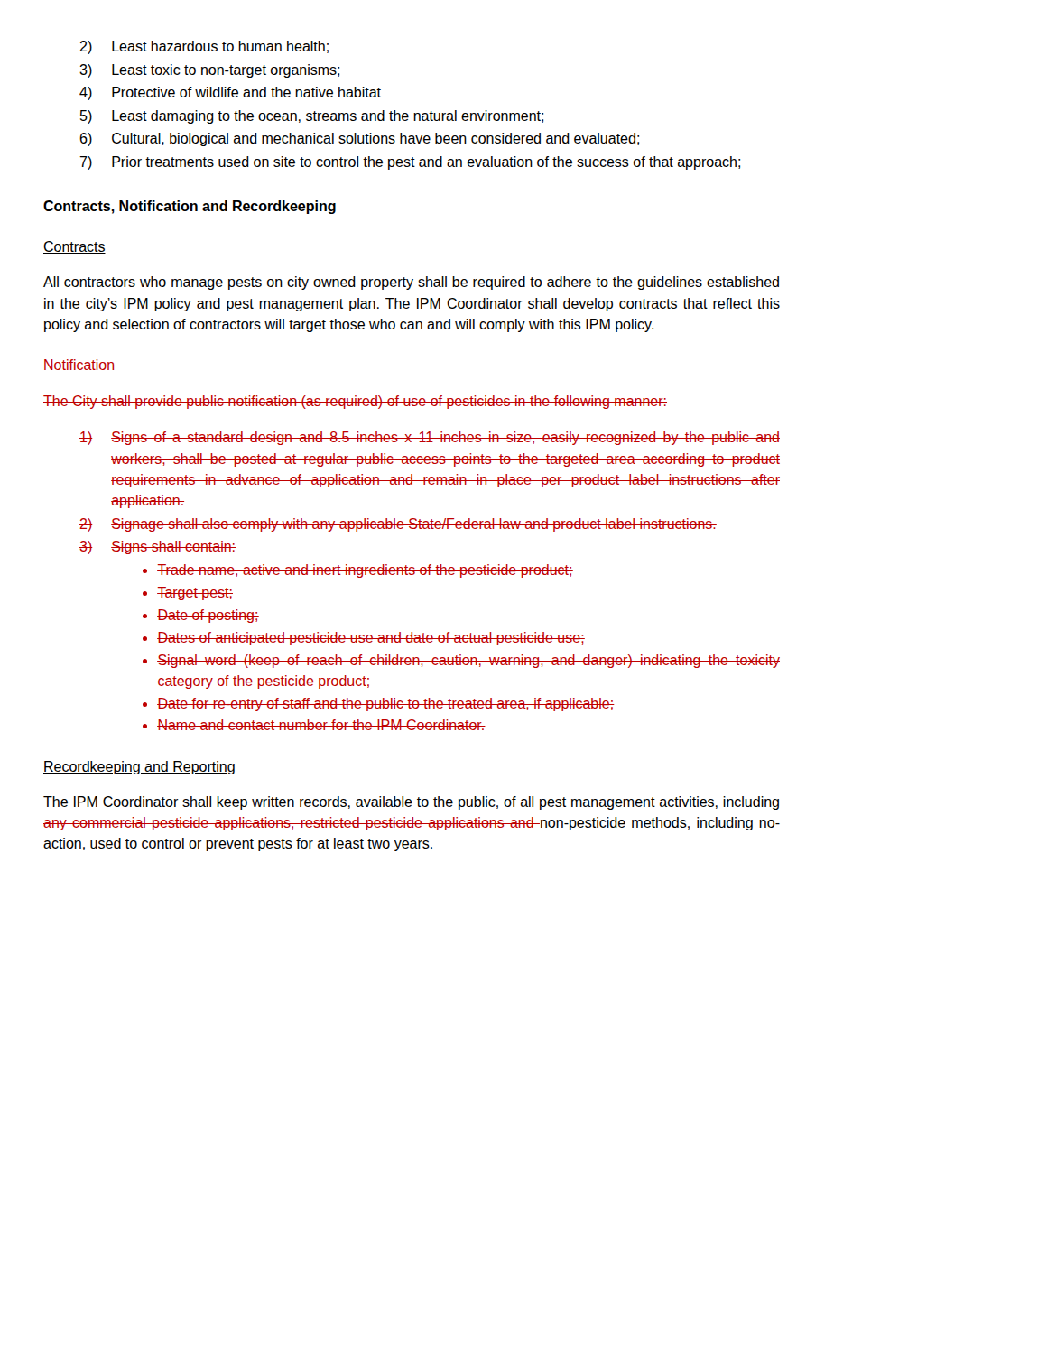2) Least hazardous to human health;
3) Least toxic to non-target organisms;
4) Protective of wildlife and the native habitat
5) Least damaging to the ocean, streams and the natural environment;
6) Cultural, biological and mechanical solutions have been considered and evaluated;
7) Prior treatments used on site to control the pest and an evaluation of the success of that approach;
Contracts, Notification and Recordkeeping
Contracts
All contractors who manage pests on city owned property shall be required to adhere to the guidelines established in the city’s IPM policy and pest management plan. The IPM Coordinator shall develop contracts that reflect this policy and selection of contractors will target those who can and will comply with this IPM policy.
Notification
The City shall provide public notification (as required) of use of pesticides in the following manner:
1) Signs of a standard design and 8.5 inches x 11 inches in size, easily recognized by the public and workers, shall be posted at regular public access points to the targeted area according to product requirements in advance of application and remain in place per product label instructions after application.
2) Signage shall also comply with any applicable State/Federal law and product label instructions.
3) Signs shall contain:
Trade name, active and inert ingredients of the pesticide product;
Target pest;
Date of posting;
Dates of anticipated pesticide use and date of actual pesticide use;
Signal word (keep of reach of children, caution, warning, and danger) indicating the toxicity category of the pesticide product;
Date for re-entry of staff and the public to the treated area, if applicable;
Name and contact number for the IPM Coordinator.
Recordkeeping and Reporting
The IPM Coordinator shall keep written records, available to the public, of all pest management activities, including any commercial pesticide applications, restricted pesticide applications and non-pesticide methods, including no-action, used to control or prevent pests for at least two years.